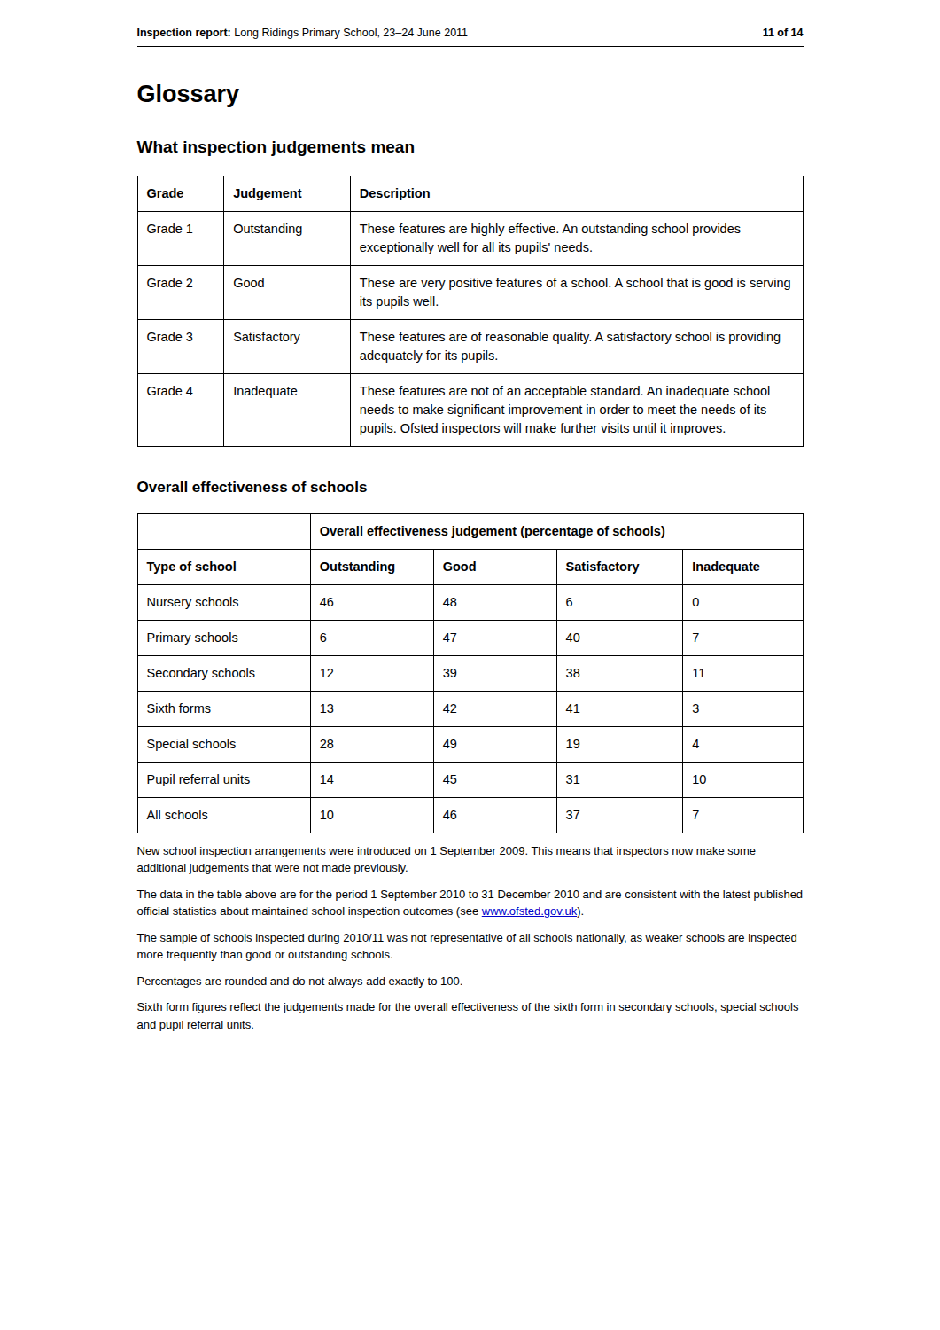Inspection report: Long Ridings Primary School, 23–24 June 2011
11 of 14
Glossary
What inspection judgements mean
| Grade | Judgement | Description |
| --- | --- | --- |
| Grade 1 | Outstanding | These features are highly effective. An outstanding school provides exceptionally well for all its pupils' needs. |
| Grade 2 | Good | These are very positive features of a school. A school that is good is serving its pupils well. |
| Grade 3 | Satisfactory | These features are of reasonable quality. A satisfactory school is providing adequately for its pupils. |
| Grade 4 | Inadequate | These features are not of an acceptable standard. An inadequate school needs to make significant improvement in order to meet the needs of its pupils. Ofsted inspectors will make further visits until it improves. |
Overall effectiveness of schools
| | Overall effectiveness judgement (percentage of schools) |
| --- | --- |
| Type of school | Outstanding | Good | Satisfactory | Inadequate |
| Nursery schools | 46 | 48 | 6 | 0 |
| Primary schools | 6 | 47 | 40 | 7 |
| Secondary schools | 12 | 39 | 38 | 11 |
| Sixth forms | 13 | 42 | 41 | 3 |
| Special schools | 28 | 49 | 19 | 4 |
| Pupil referral units | 14 | 45 | 31 | 10 |
| All schools | 10 | 46 | 37 | 7 |
New school inspection arrangements were introduced on 1 September 2009. This means that inspectors now make some additional judgements that were not made previously.
The data in the table above are for the period 1 September 2010 to 31 December 2010 and are consistent with the latest published official statistics about maintained school inspection outcomes (see www.ofsted.gov.uk).
The sample of schools inspected during 2010/11 was not representative of all schools nationally, as weaker schools are inspected more frequently than good or outstanding schools.
Percentages are rounded and do not always add exactly to 100.
Sixth form figures reflect the judgements made for the overall effectiveness of the sixth form in secondary schools, special schools and pupil referral units.